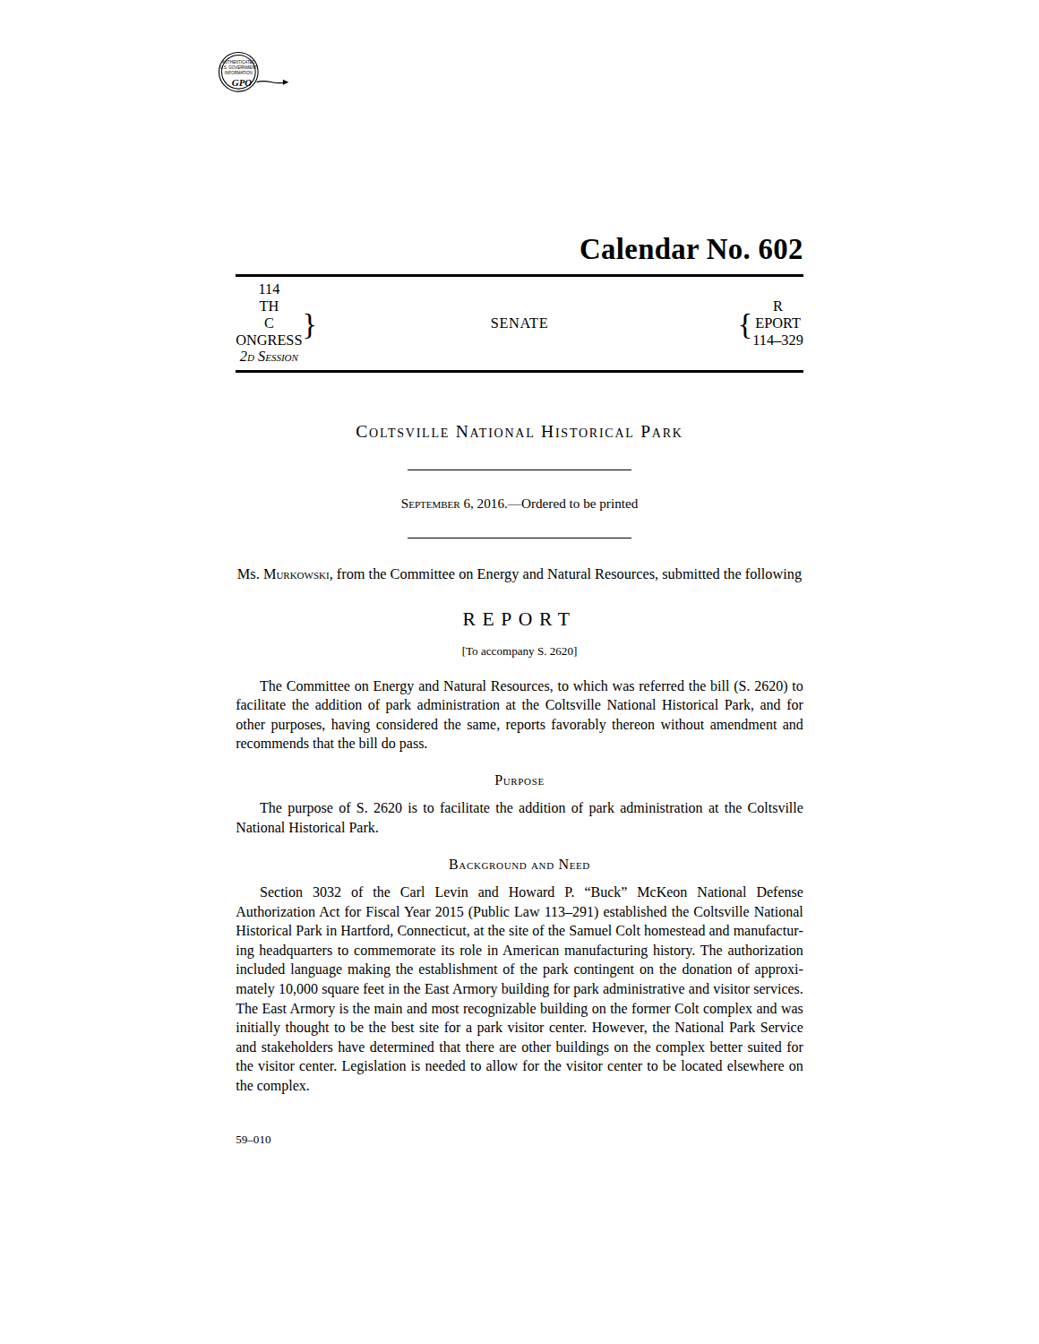AUTHENTICATED U.S. GOVERNMENT INFORMATION GPO
Calendar No. 602
| 114 TH C ONGRESS 2d Session } | SENATE | { R EPORT 114–329 |
Coltsville National Historical Park
September 6, 2016.—Ordered to be printed
Ms. Murkowski, from the Committee on Energy and Natural Resources, submitted the following
REPORT
[To accompany S. 2620]
The Committee on Energy and Natural Resources, to which was referred the bill (S. 2620) to facilitate the addition of park administration at the Coltsville National Historical Park, and for other purposes, having considered the same, reports favorably thereon without amendment and recommends that the bill do pass.
Purpose
The purpose of S. 2620 is to facilitate the addition of park administration at the Coltsville National Historical Park.
Background and Need
Section 3032 of the Carl Levin and Howard P. “Buck” McKeon National Defense Authorization Act for Fiscal Year 2015 (Public Law 113–291) established the Coltsville National Historical Park in Hartford, Connecticut, at the site of the Samuel Colt homestead and manufacturing headquarters to commemorate its role in American manufacturing history. The authorization included language making the establishment of the park contingent on the donation of approximately 10,000 square feet in the East Armory building for park administrative and visitor services. The East Armory is the main and most recognizable building on the former Colt complex and was initially thought to be the best site for a park visitor center. However, the National Park Service and stakeholders have determined that there are other buildings on the complex better suited for the visitor center. Legislation is needed to allow for the visitor center to be located elsewhere on the complex.
59–010